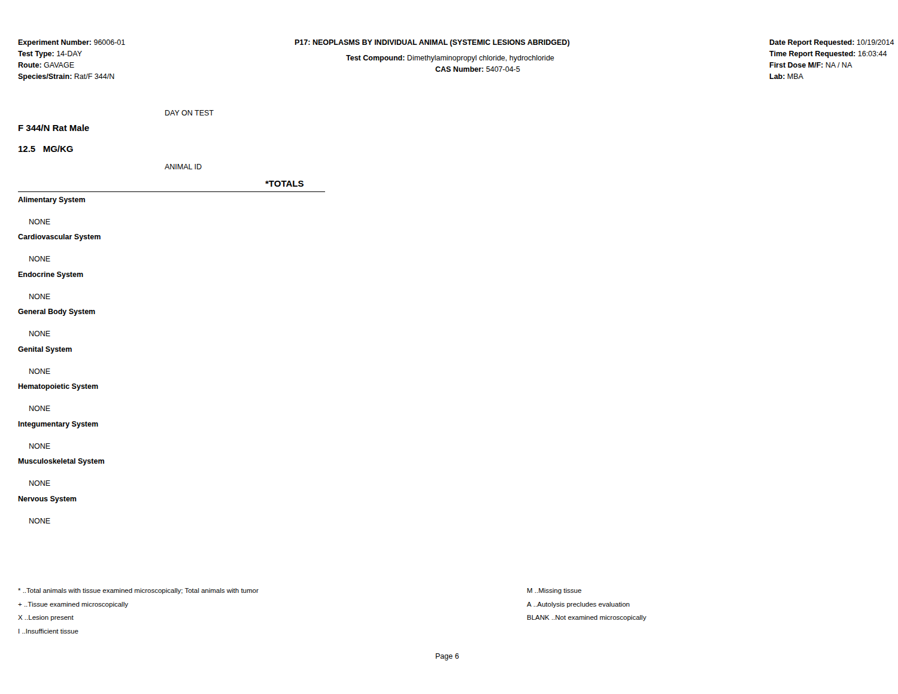Experiment Number: 96006-01
Test Type: 14-DAY
Route: GAVAGE
Species/Strain: Rat/F 344/N
P17: NEOPLASMS BY INDIVIDUAL ANIMAL (SYSTEMIC LESIONS ABRIDGED)
Test Compound: Dimethylaminopropyl chloride, hydrochloride
CAS Number: 5407-04-5
Date Report Requested: 10/19/2014
Time Report Requested: 16:03:44
First Dose M/F: NA / NA
Lab: MBA
DAY ON TEST
F 344/N Rat Male
12.5 MG/KG
ANIMAL ID
*TOTALS
Alimentary System
NONE
Cardiovascular System
NONE
Endocrine System
NONE
General Body System
NONE
Genital System
NONE
Hematopoietic System
NONE
Integumentary System
NONE
Musculoskeletal System
NONE
Nervous System
NONE
* ..Total animals with tissue examined microscopically; Total animals with tumor
+ ..Tissue examined microscopically
X ..Lesion present
I ..Insufficient tissue
M ..Missing tissue
A ..Autolysis precludes evaluation
BLANK ..Not examined microscopically
Page 6